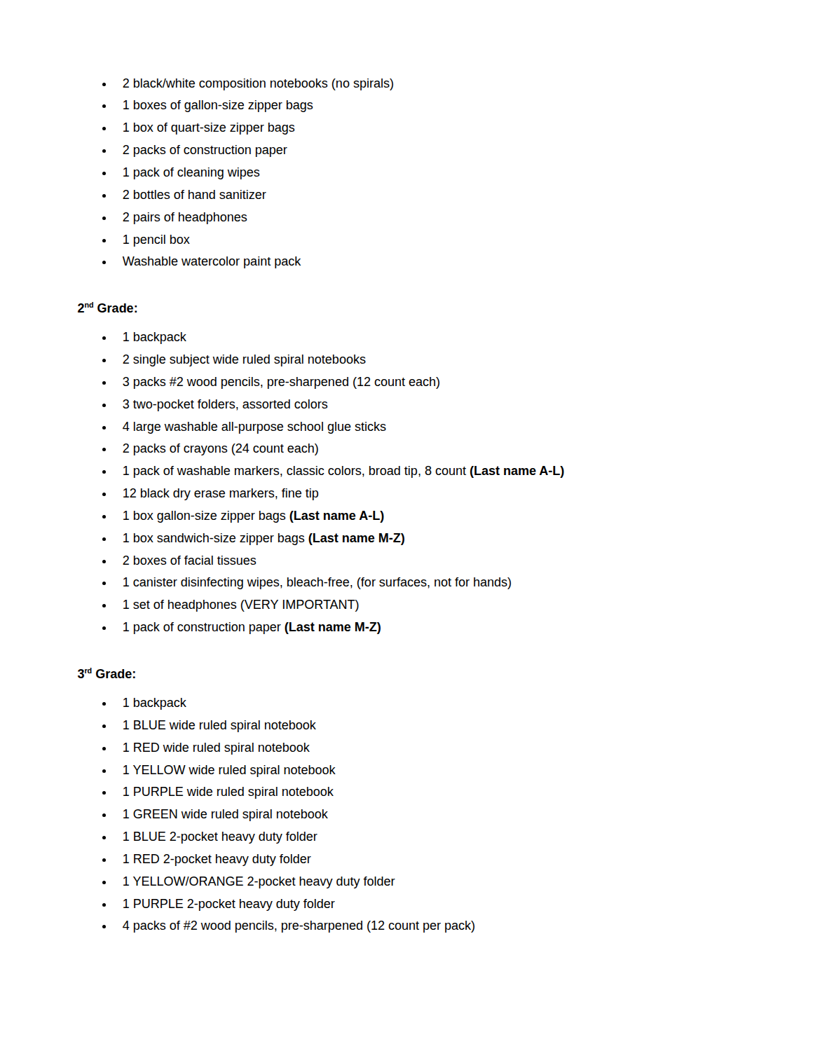2 black/white composition notebooks (no spirals)
1 boxes of gallon-size zipper bags
1 box of quart-size zipper bags
2 packs of construction paper
1 pack of cleaning wipes
2 bottles of hand sanitizer
2 pairs of headphones
1 pencil box
Washable watercolor paint pack
2nd Grade:
1 backpack
2 single subject wide ruled spiral notebooks
3 packs #2 wood pencils, pre-sharpened (12 count each)
3 two-pocket folders, assorted colors
4 large washable all-purpose school glue sticks
2 packs of crayons (24 count each)
1 pack of washable markers, classic colors, broad tip, 8 count (Last name A-L)
12 black dry erase markers, fine tip
1 box gallon-size zipper bags (Last name A-L)
1 box sandwich-size zipper bags (Last name M-Z)
2 boxes of facial tissues
1 canister disinfecting wipes, bleach-free, (for surfaces, not for hands)
1 set of headphones (VERY IMPORTANT)
1 pack of construction paper (Last name M-Z)
3rd Grade:
1 backpack
1 BLUE wide ruled spiral notebook
1 RED wide ruled spiral notebook
1 YELLOW wide ruled spiral notebook
1 PURPLE wide ruled spiral notebook
1 GREEN wide ruled spiral notebook
1 BLUE 2-pocket heavy duty folder
1 RED 2-pocket heavy duty folder
1 YELLOW/ORANGE 2-pocket heavy duty folder
1 PURPLE 2-pocket heavy duty folder
4 packs of #2 wood pencils, pre-sharpened (12 count per pack)